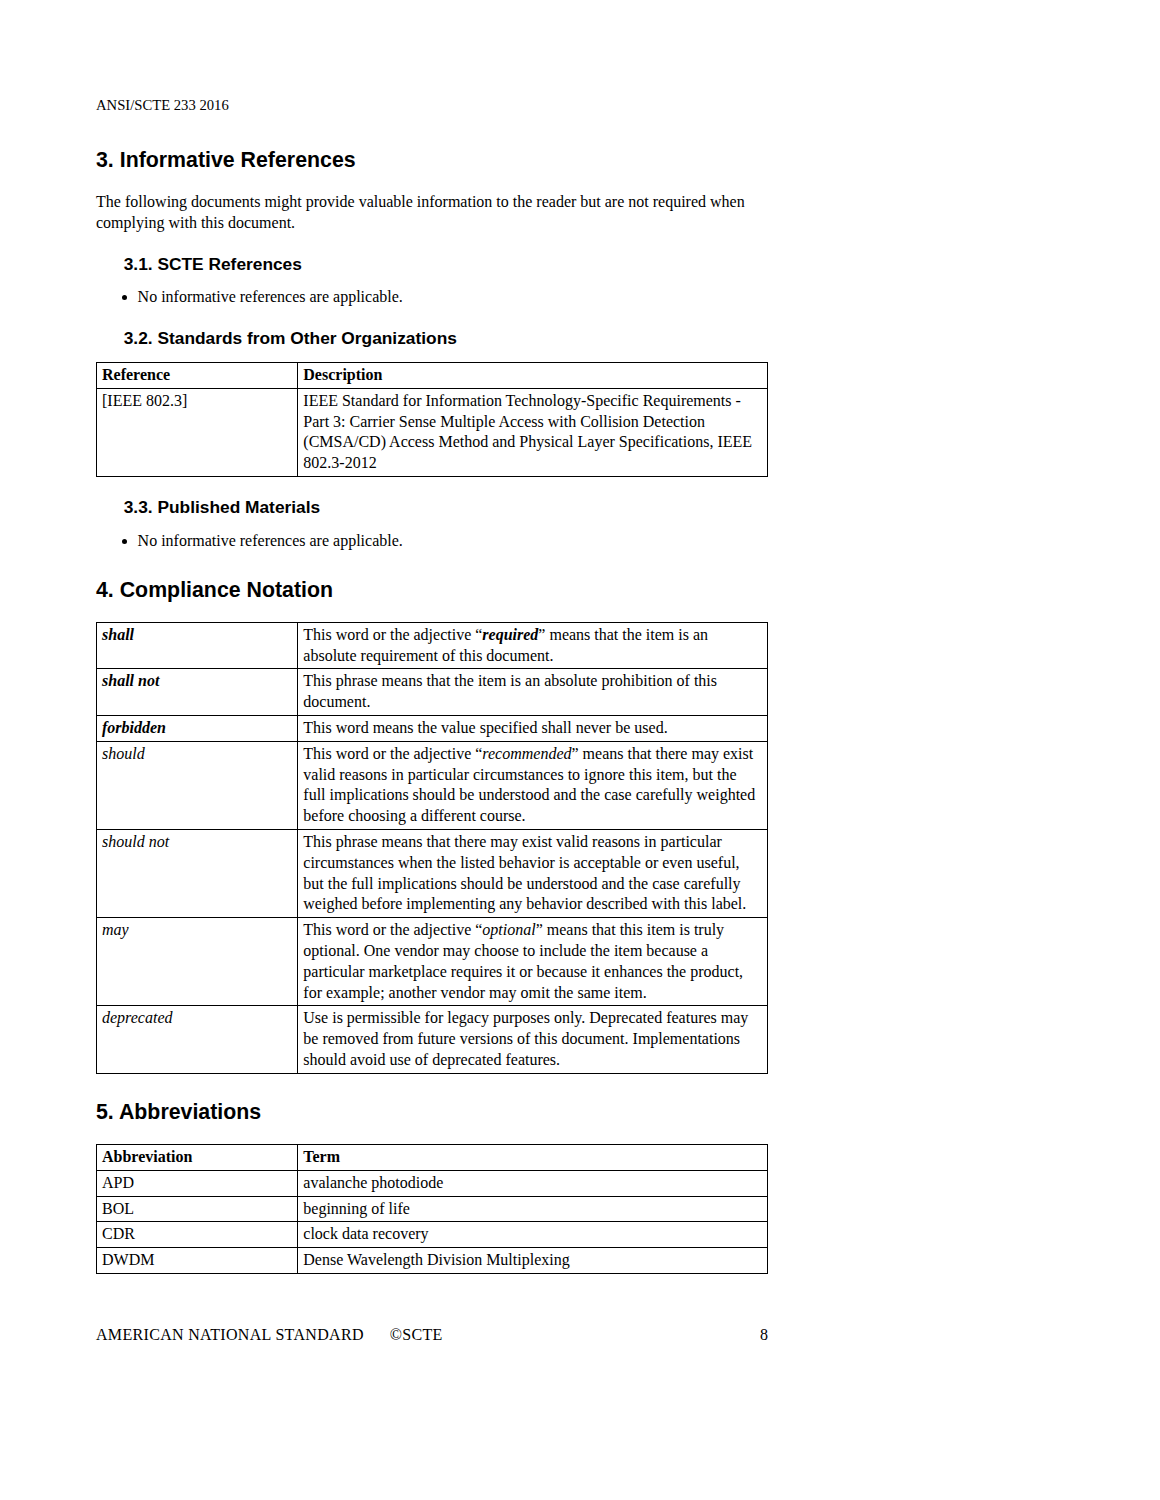ANSI/SCTE 233 2016
3. Informative References
The following documents might provide valuable information to the reader but are not required when complying with this document.
3.1. SCTE References
No informative references are applicable.
3.2. Standards from Other Organizations
| Reference | Description |
| --- | --- |
| [IEEE 802.3] | IEEE Standard for Information Technology-Specific Requirements - Part 3: Carrier Sense Multiple Access with Collision Detection (CMSA/CD) Access Method and Physical Layer Specifications, IEEE 802.3-2012 |
3.3. Published Materials
No informative references are applicable.
4. Compliance Notation
| shall | This word or the adjective “ required ” means that the item is an absolute requirement of this document. |
| shall not | This phrase means that the item is an absolute prohibition of this document. |
| forbidden | This word means the value specified shall never be used. |
| should | This word or the adjective “ recommended ” means that there may exist valid reasons in particular circumstances to ignore this item, but the full implications should be understood and the case carefully weighted before choosing a different course. |
| should not | This phrase means that there may exist valid reasons in particular circumstances when the listed behavior is acceptable or even useful, but the full implications should be understood and the case carefully weighed before implementing any behavior described with this label. |
| may | This word or the adjective “ optional ” means that this item is truly optional. One vendor may choose to include the item because a particular marketplace requires it or because it enhances the product, for example; another vendor may omit the same item. |
| deprecated | Use is permissible for legacy purposes only. Deprecated features may be removed from future versions of this document. Implementations should avoid use of deprecated features. |
5. Abbreviations
| Abbreviation | Term |
| --- | --- |
| APD | avalanche photodiode |
| BOL | beginning of life |
| CDR | clock data recovery |
| DWDM | Dense Wavelength Division Multiplexing |
AMERICAN NATIONAL STANDARD ©SCTE 8